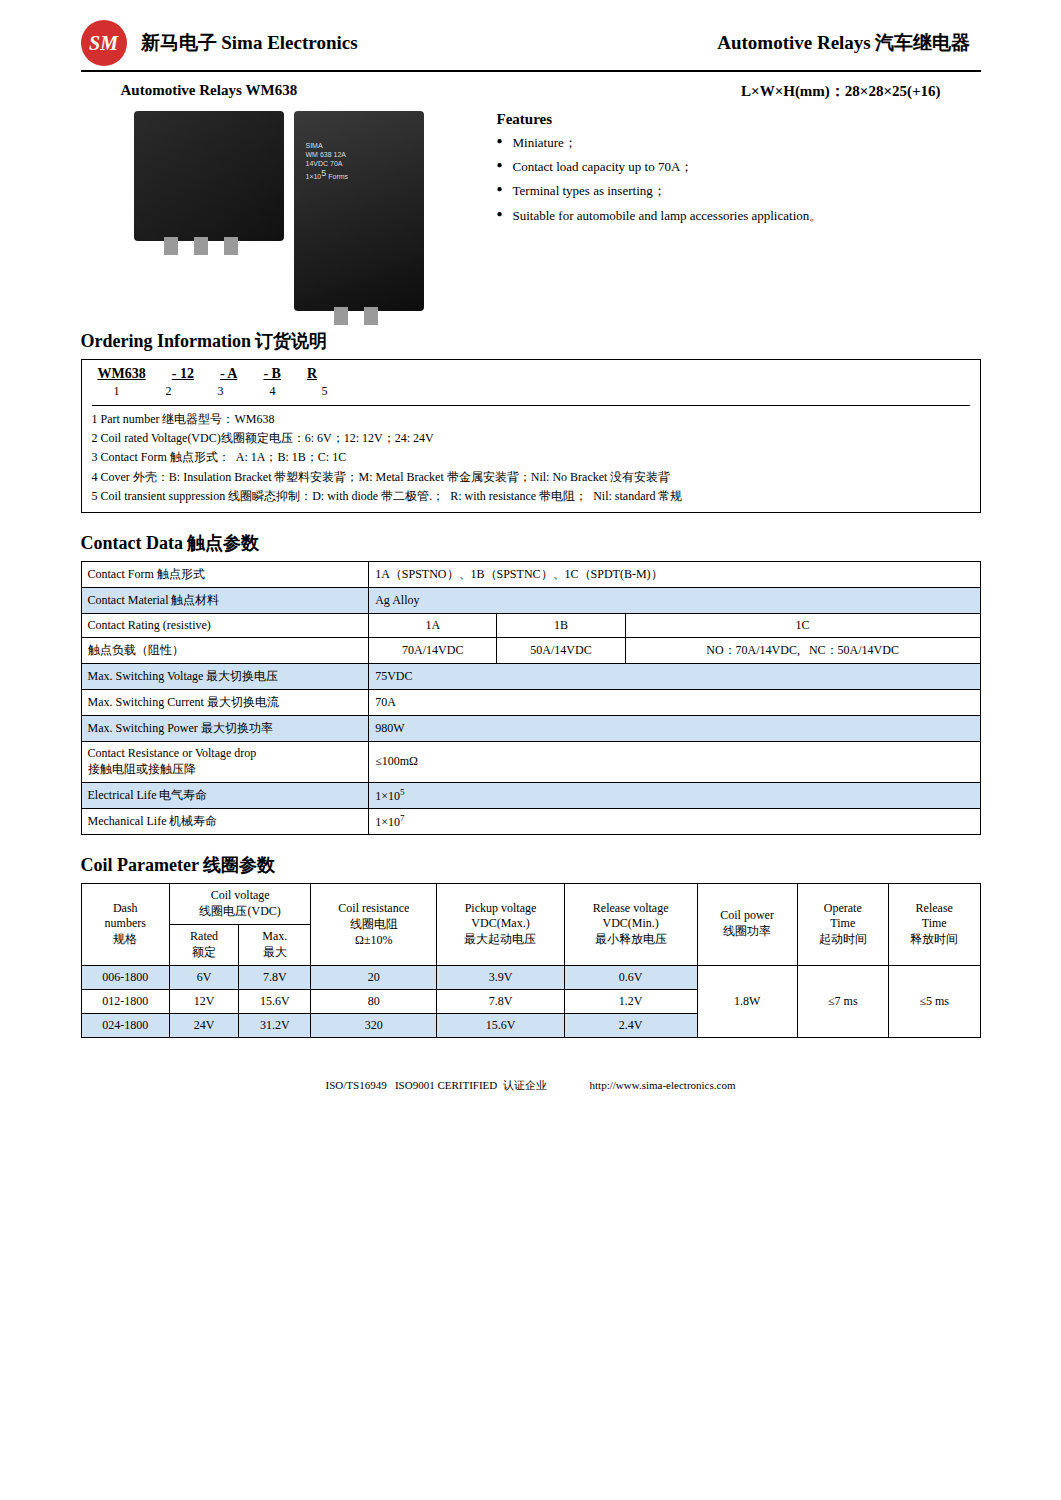SM
新马电子 Sima Electronics
Automotive Relays 汽车继电器
Automotive Relays WM638
L×W×H(mm)：28×28×25(+16)
SIMA
WM 638 12A
14VDC 70A
1×105 Forms
Features
Miniature；
Contact load capacity up to 70A；
Terminal types as inserting；
Suitable for automobile and lamp accessories application。
Ordering Information 订货说明
WM638- 12- A- B R
1
2
3
4
5
1 Part number 继电器型号：WM638
2 Coil rated Voltage(VDC)线圈额定电压：6: 6V；12: 12V；24: 24V
3 Contact Form 触点形式： A: 1A；B: 1B；C: 1C
4 Cover 外壳：B: Insulation Bracket 带塑料安装背；M: Metal Bracket 带金属安装背；Nil: No Bracket 没有安装背
5 Coil transient suppression 线圈瞬态抑制：D: with diode 带二极管.； R: with resistance 带电阻； Nil: standard 常规
Contact Data 触点参数
| Contact Form 触点形式 | 1A（SPSTNO）、1B（SPSTNC）、1C（SPDT(B-M)） |
| Contact Material 触点材料 | Ag Alloy |
| Contact Rating (resistive) | 1A | 1B | 1C |
| 触点负载（阻性） | 70A/14VDC | 50A/14VDC | NO：70A/14VDC, NC：50A/14VDC |
| Max. Switching Voltage 最大切换电压 | 75VDC |
| Max. Switching Current 最大切换电流 | 70A |
| Max. Switching Power 最大切换功率 | 980W |
| Contact Resistance or Voltage drop 接触电阻或接触压降 | ≤100mΩ |
| Electrical Life 电气寿命 | 1×10 5 |
| Mechanical Life 机械寿命 | 1×10 7 |
Coil Parameter 线圈参数
| Dash numbers 规格 | Coil voltage 线圈电压(VDC) | Coil resistance 线圈电阻 Ω±10% | Pickup voltage VDC(Max.) 最大起动电压 | Release voltage VDC(Min.) 最小释放电压 | Coil power 线圈功率 | Operate Time 起动时间 | Release Time 释放时间 |
| Rated 额定 | Max. 最大 |
| 006-1800 | 6V | 7.8V | 20 | 3.9V | 0.6V | 1.8W | ≤7 ms | ≤5 ms |
| 012-1800 | 12V | 15.6V | 80 | 7.8V | 1.2V |
| 024-1800 | 24V | 31.2V | 320 | 15.6V | 2.4V |
ISO/TS16949 ISO9001 CERITIFIED 认证企业 http://www.sima-electronics.com